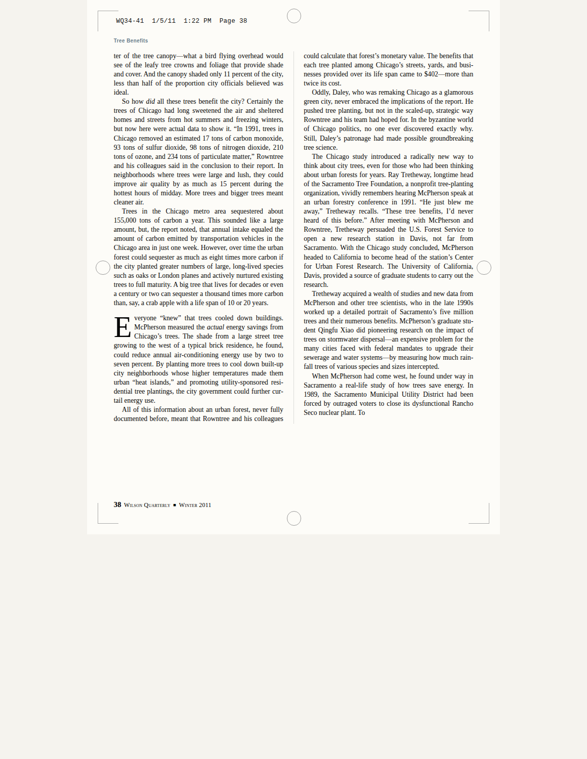WQ34-41 1/5/11 1:22 PM Page 38
Tree Benefits
ter of the tree canopy—what a bird flying overhead would see of the leafy tree crowns and foliage that provide shade and cover. And the canopy shaded only 11 percent of the city, less than half of the proportion city officials believed was ideal.
So how did all these trees benefit the city? Certainly the trees of Chicago had long sweetened the air and sheltered homes and streets from hot summers and freezing winters, but now here were actual data to show it. “In 1991, trees in Chicago removed an estimated 17 tons of carbon monoxide, 93 tons of sulfur dioxide, 98 tons of nitrogen dioxide, 210 tons of ozone, and 234 tons of particulate matter,” Rowntree and his colleagues said in the conclusion to their report. In neighborhoods where trees were large and lush, they could improve air quality by as much as 15 percent during the hottest hours of midday. More trees and bigger trees meant cleaner air.
Trees in the Chicago metro area sequestered about 155,000 tons of carbon a year. This sounded like a large amount, but, the report noted, that annual intake equaled the amount of carbon emitted by transportation vehicles in the Chicago area in just one week. However, over time the urban forest could sequester as much as eight times more carbon if the city planted greater numbers of large, long-lived species such as oaks or London planes and actively nurtured existing trees to full maturity. A big tree that lives for decades or even a century or two can sequester a thousand times more carbon than, say, a crab apple with a life span of 10 or 20 years.
Everyone “knew” that trees cooled down buildings. McPherson measured the actual energy savings from Chicago’s trees. The shade from a large street tree growing to the west of a typical brick residence, he found, could reduce annual air-conditioning energy use by two to seven percent. By planting more trees to cool down built-up city neighborhoods whose higher temperatures made them urban “heat islands,” and promoting utility-sponsored residential tree plantings, the city government could further curtail energy use.
All of this information about an urban forest, never fully documented before, meant that Rowntree and his colleagues could calculate that forest’s monetary value. The benefits that each tree planted among Chicago’s streets, yards, and businesses provided over its life span came to $402—more than twice its cost.
Oddly, Daley, who was remaking Chicago as a glamorous green city, never embraced the implications of the report. He pushed tree planting, but not in the scaled-up, strategic way Rowntree and his team had hoped for. In the byzantine world of Chicago politics, no one ever discovered exactly why. Still, Daley’s patronage had made possible groundbreaking tree science.
The Chicago study introduced a radically new way to think about city trees, even for those who had been thinking about urban forests for years. Ray Tretheway, longtime head of the Sacramento Tree Foundation, a nonprofit tree-planting organization, vividly remembers hearing McPherson speak at an urban forestry conference in 1991. “He just blew me away,” Tretheway recalls. “These tree benefits, I’d never heard of this before.” After meeting with McPherson and Rowntree, Tretheway persuaded the U.S. Forest Service to open a new research station in Davis, not far from Sacramento. With the Chicago study concluded, McPherson headed to California to become head of the station’s Center for Urban Forest Research. The University of California, Davis, provided a source of graduate students to carry out the research.
Tretheway acquired a wealth of studies and new data from McPherson and other tree scientists, who in the late 1990s worked up a detailed portrait of Sacramento’s five million trees and their numerous benefits. McPherson’s graduate student Qingfu Xiao did pioneering research on the impact of trees on stormwater dispersal—an expensive problem for the many cities faced with federal mandates to upgrade their sewerage and water systems—by measuring how much rainfall trees of various species and sizes intercepted.
When McPherson had come west, he found under way in Sacramento a real-life study of how trees save energy. In 1989, the Sacramento Municipal Utility District had been forced by outraged voters to close its dysfunctional Rancho Seco nuclear plant. To
38 Wilson Quarterly ■ Winter 2011